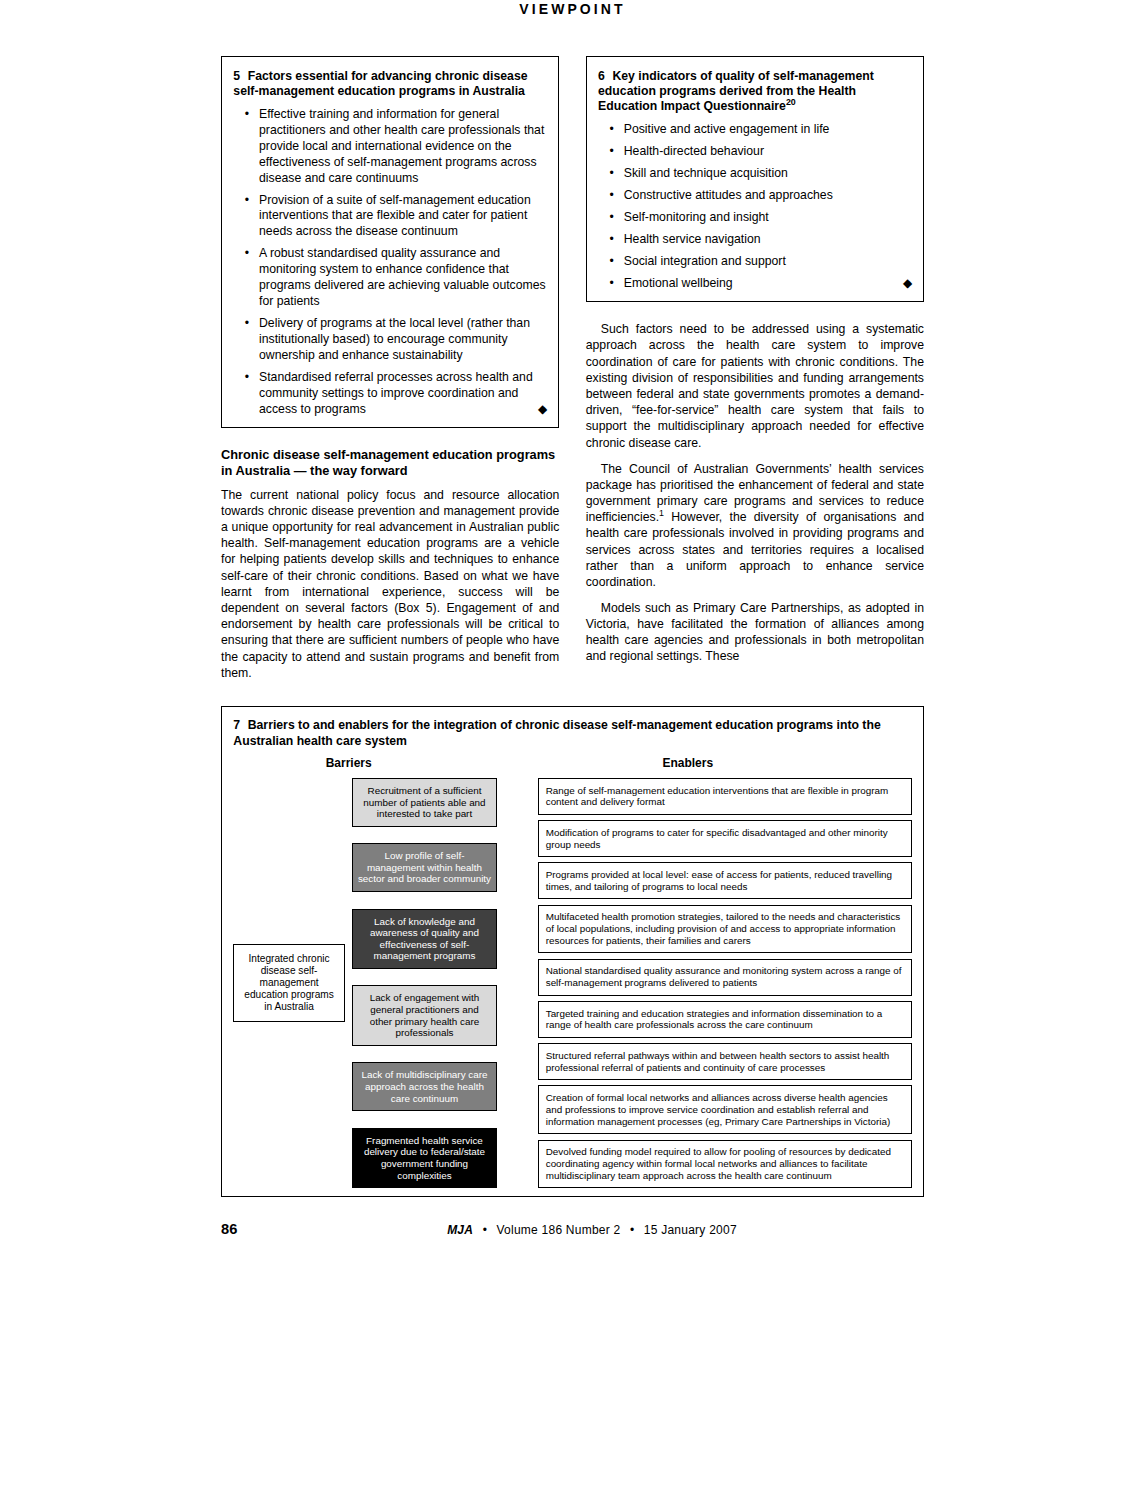VIEWPOINT
5 Factors essential for advancing chronic disease self-management education programs in Australia
Effective training and information for general practitioners and other health care professionals that provide local and international evidence on the effectiveness of self-management programs across disease and care continuums
Provision of a suite of self-management education interventions that are flexible and cater for patient needs across the disease continuum
A robust standardised quality assurance and monitoring system to enhance confidence that programs delivered are achieving valuable outcomes for patients
Delivery of programs at the local level (rather than institutionally based) to encourage community ownership and enhance sustainability
Standardised referral processes across health and community settings to improve coordination and access to programs ◆
Chronic disease self-management education programs in Australia — the way forward
The current national policy focus and resource allocation towards chronic disease prevention and management provide a unique opportunity for real advancement in Australian public health. Self-management education programs are a vehicle for helping patients develop skills and techniques to enhance self-care of their chronic conditions. Based on what we have learnt from international experience, success will be dependent on several factors (Box 5). Engagement of and endorsement by health care professionals will be critical to ensuring that there are sufficient numbers of people who have the capacity to attend and sustain programs and benefit from them.
6 Key indicators of quality of self-management education programs derived from the Health Education Impact Questionnaire20
Positive and active engagement in life
Health-directed behaviour
Skill and technique acquisition
Constructive attitudes and approaches
Self-monitoring and insight
Health service navigation
Social integration and support
Emotional wellbeing ◆
Such factors need to be addressed using a systematic approach across the health care system to improve coordination of care for patients with chronic conditions. The existing division of responsibilities and funding arrangements between federal and state governments promotes a demand-driven, “fee-for-service” health care system that fails to support the multidisciplinary approach needed for effective chronic disease care.
The Council of Australian Governments’ health services package has prioritised the enhancement of federal and state government primary care programs and services to reduce inefficiencies.1 However, the diversity of organisations and health care professionals involved in providing programs and services across states and territories requires a localised rather than a uniform approach to enhance service coordination.
Models such as Primary Care Partnerships, as adopted in Victoria, have facilitated the formation of alliances among health care agencies and professionals in both metropolitan and regional settings. These
7 Barriers to and enablers for the integration of chronic disease self-management education programs into the Australian health care system
Barriers
Enablers
Integrated chronic disease self-management education programs in Australia
Recruitment of a sufficient number of patients able and interested to take part
Low profile of self-management within health sector and broader community
Lack of knowledge and awareness of quality and effectiveness of self-management programs
Lack of engagement with general practitioners and other primary health care professionals
Lack of multidisciplinary care approach across the health care continuum
Fragmented health service delivery due to federal/state government funding complexities
Range of self-management education interventions that are flexible in program content and delivery format
Modification of programs to cater for specific disadvantaged and other minority group needs
Programs provided at local level: ease of access for patients, reduced travelling times, and tailoring of programs to local needs
Multifaceted health promotion strategies, tailored to the needs and characteristics of local populations, including provision of and access to appropriate information resources for patients, their families and carers
National standardised quality assurance and monitoring system across a range of self-management programs delivered to patients
Targeted training and education strategies and information dissemination to a range of health care professionals across the care continuum
Structured referral pathways within and between health sectors to assist health professional referral of patients and continuity of care processes
Creation of formal local networks and alliances across diverse health agencies and professions to improve service coordination and establish referral and information management processes (eg, Primary Care Partnerships in Victoria)
Devolved funding model required to allow for pooling of resources by dedicated coordinating agency within formal local networks and alliances to facilitate multidisciplinary team approach across the health care continuum
86
MJA•Volume 186 Number 2•15 January 2007